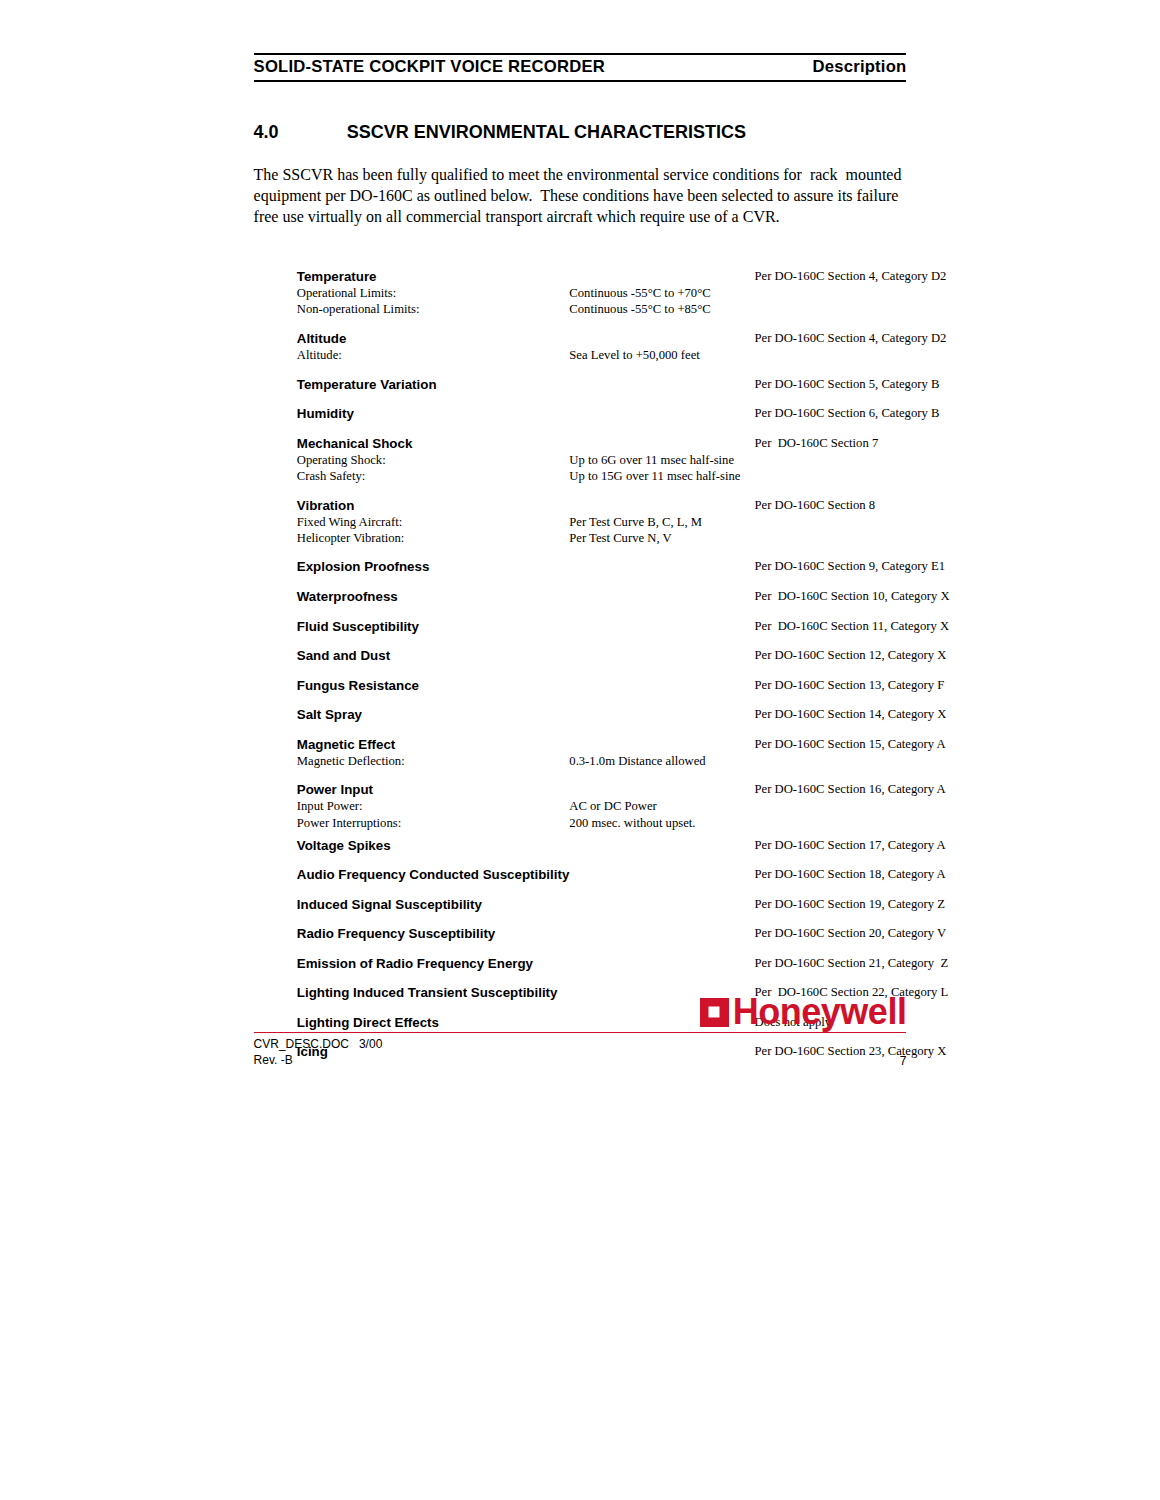SOLID-STATE COCKPIT VOICE RECORDER Description
4.0 SSCVR ENVIRONMENTAL CHARACTERISTICS
The SSCVR has been fully qualified to meet the environmental service conditions for rack mounted equipment per DO-160C as outlined below. These conditions have been selected to assure its failure free use virtually on all commercial transport aircraft which require use of a CVR.
| Temperature | | Per DO-160C Section 4, Category D2 |
| Operational Limits: | Continuous -55°C to +70°C | |
| Non-operational Limits: | Continuous -55°C to +85°C | |
| Altitude | | Per DO-160C Section 4, Category D2 |
| Altitude: | Sea Level to +50,000 feet | |
| Temperature Variation | | Per DO-160C Section 5, Category B |
| Humidity | | Per DO-160C Section 6, Category B |
| Mechanical Shock | | Per DO-160C Section 7 |
| Operating Shock: | Up to 6G over 11 msec half-sine | |
| Crash Safety: | Up to 15G over 11 msec half-sine | |
| Vibration | | Per DO-160C Section 8 |
| Fixed Wing Aircraft: | Per Test Curve B, C, L, M | |
| Helicopter Vibration: | Per Test Curve N, V | |
| Explosion Proofness | | Per DO-160C Section 9, Category E1 |
| Waterproofness | | Per DO-160C Section 10, Category X |
| Fluid Susceptibility | | Per DO-160C Section 11, Category X |
| Sand and Dust | | Per DO-160C Section 12, Category X |
| Fungus Resistance | | Per DO-160C Section 13, Category F |
| Salt Spray | | Per DO-160C Section 14, Category X |
| Magnetic Effect | | Per DO-160C Section 15, Category A |
| Magnetic Deflection: | 0.3-1.0m Distance allowed | |
| Power Input | | Per DO-160C Section 16, Category A |
| Input Power: | AC or DC Power | |
| Power Interruptions: | 200 msec. without upset. | |
| Voltage Spikes | | Per DO-160C Section 17, Category A |
| Audio Frequency Conducted Susceptibility | | Per DO-160C Section 18, Category A |
| Induced Signal Susceptibility | | Per DO-160C Section 19, Category Z |
| Radio Frequency Susceptibility | | Per DO-160C Section 20, Category V |
| Emission of Radio Frequency Energy | | Per DO-160C Section 21, Category Z |
| Lighting Induced Transient Susceptibility | | Per DO-160C Section 22, Category L |
| Lighting Direct Effects | | Does not apply. |
| Icing | | Per DO-160C Section 23, Category X |
Honeywell
CVR_DESC.DOC 3/00
Rev. -B
7